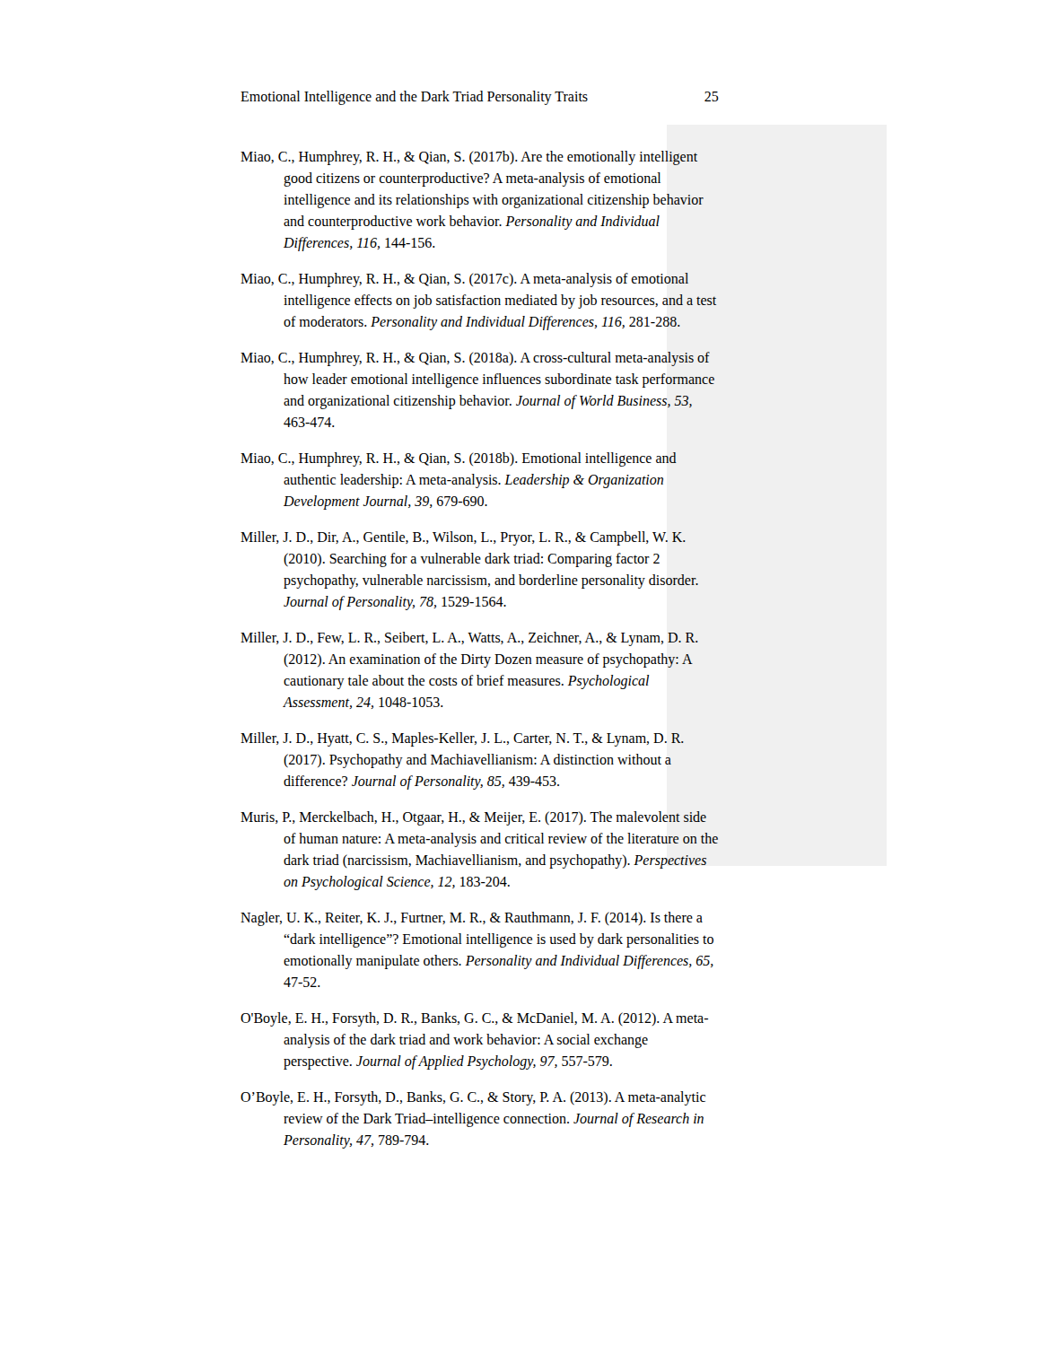Emotional Intelligence and the Dark Triad Personality Traits 25
Miao, C., Humphrey, R. H., & Qian, S. (2017b). Are the emotionally intelligent good citizens or counterproductive? A meta-analysis of emotional intelligence and its relationships with organizational citizenship behavior and counterproductive work behavior. Personality and Individual Differences, 116, 144-156.
Miao, C., Humphrey, R. H., & Qian, S. (2017c). A meta-analysis of emotional intelligence effects on job satisfaction mediated by job resources, and a test of moderators. Personality and Individual Differences, 116, 281-288.
Miao, C., Humphrey, R. H., & Qian, S. (2018a). A cross-cultural meta-analysis of how leader emotional intelligence influences subordinate task performance and organizational citizenship behavior. Journal of World Business, 53, 463-474.
Miao, C., Humphrey, R. H., & Qian, S. (2018b). Emotional intelligence and authentic leadership: A meta-analysis. Leadership & Organization Development Journal, 39, 679-690.
Miller, J. D., Dir, A., Gentile, B., Wilson, L., Pryor, L. R., & Campbell, W. K. (2010). Searching for a vulnerable dark triad: Comparing factor 2 psychopathy, vulnerable narcissism, and borderline personality disorder. Journal of Personality, 78, 1529-1564.
Miller, J. D., Few, L. R., Seibert, L. A., Watts, A., Zeichner, A., & Lynam, D. R. (2012). An examination of the Dirty Dozen measure of psychopathy: A cautionary tale about the costs of brief measures. Psychological Assessment, 24, 1048-1053.
Miller, J. D., Hyatt, C. S., Maples-Keller, J. L., Carter, N. T., & Lynam, D. R. (2017). Psychopathy and Machiavellianism: A distinction without a difference? Journal of Personality, 85, 439-453.
Muris, P., Merckelbach, H., Otgaar, H., & Meijer, E. (2017). The malevolent side of human nature: A meta-analysis and critical review of the literature on the dark triad (narcissism, Machiavellianism, and psychopathy). Perspectives on Psychological Science, 12, 183-204.
Nagler, U. K., Reiter, K. J., Furtner, M. R., & Rauthmann, J. F. (2014). Is there a “dark intelligence”? Emotional intelligence is used by dark personalities to emotionally manipulate others. Personality and Individual Differences, 65, 47-52.
O'Boyle, E. H., Forsyth, D. R., Banks, G. C., & McDaniel, M. A. (2012). A meta-analysis of the dark triad and work behavior: A social exchange perspective. Journal of Applied Psychology, 97, 557-579.
O’Boyle, E. H., Forsyth, D., Banks, G. C., & Story, P. A. (2013). A meta-analytic review of the Dark Triad–intelligence connection. Journal of Research in Personality, 47, 789-794.